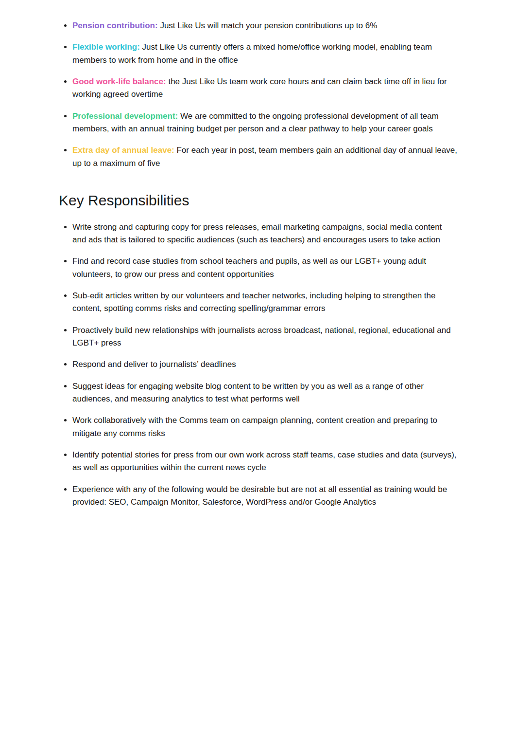Pension contribution: Just Like Us will match your pension contributions up to 6%
Flexible working: Just Like Us currently offers a mixed home/office working model, enabling team members to work from home and in the office
Good work-life balance: the Just Like Us team work core hours and can claim back time off in lieu for working agreed overtime
Professional development: We are committed to the ongoing professional development of all team members, with an annual training budget per person and a clear pathway to help your career goals
Extra day of annual leave: For each year in post, team members gain an additional day of annual leave, up to a maximum of five
Key Responsibilities
Write strong and capturing copy for press releases, email marketing campaigns, social media content and ads that is tailored to specific audiences (such as teachers) and encourages users to take action
Find and record case studies from school teachers and pupils, as well as our LGBT+ young adult volunteers, to grow our press and content opportunities
Sub-edit articles written by our volunteers and teacher networks, including helping to strengthen the content, spotting comms risks and correcting spelling/grammar errors
Proactively build new relationships with journalists across broadcast, national, regional, educational and LGBT+ press
Respond and deliver to journalists’ deadlines
Suggest ideas for engaging website blog content to be written by you as well as a range of other audiences, and measuring analytics to test what performs well
Work collaboratively with the Comms team on campaign planning, content creation and preparing to mitigate any comms risks
Identify potential stories for press from our own work across staff teams, case studies and data (surveys), as well as opportunities within the current news cycle
Experience with any of the following would be desirable but are not at all essential as training would be provided: SEO, Campaign Monitor, Salesforce, WordPress and/or Google Analytics